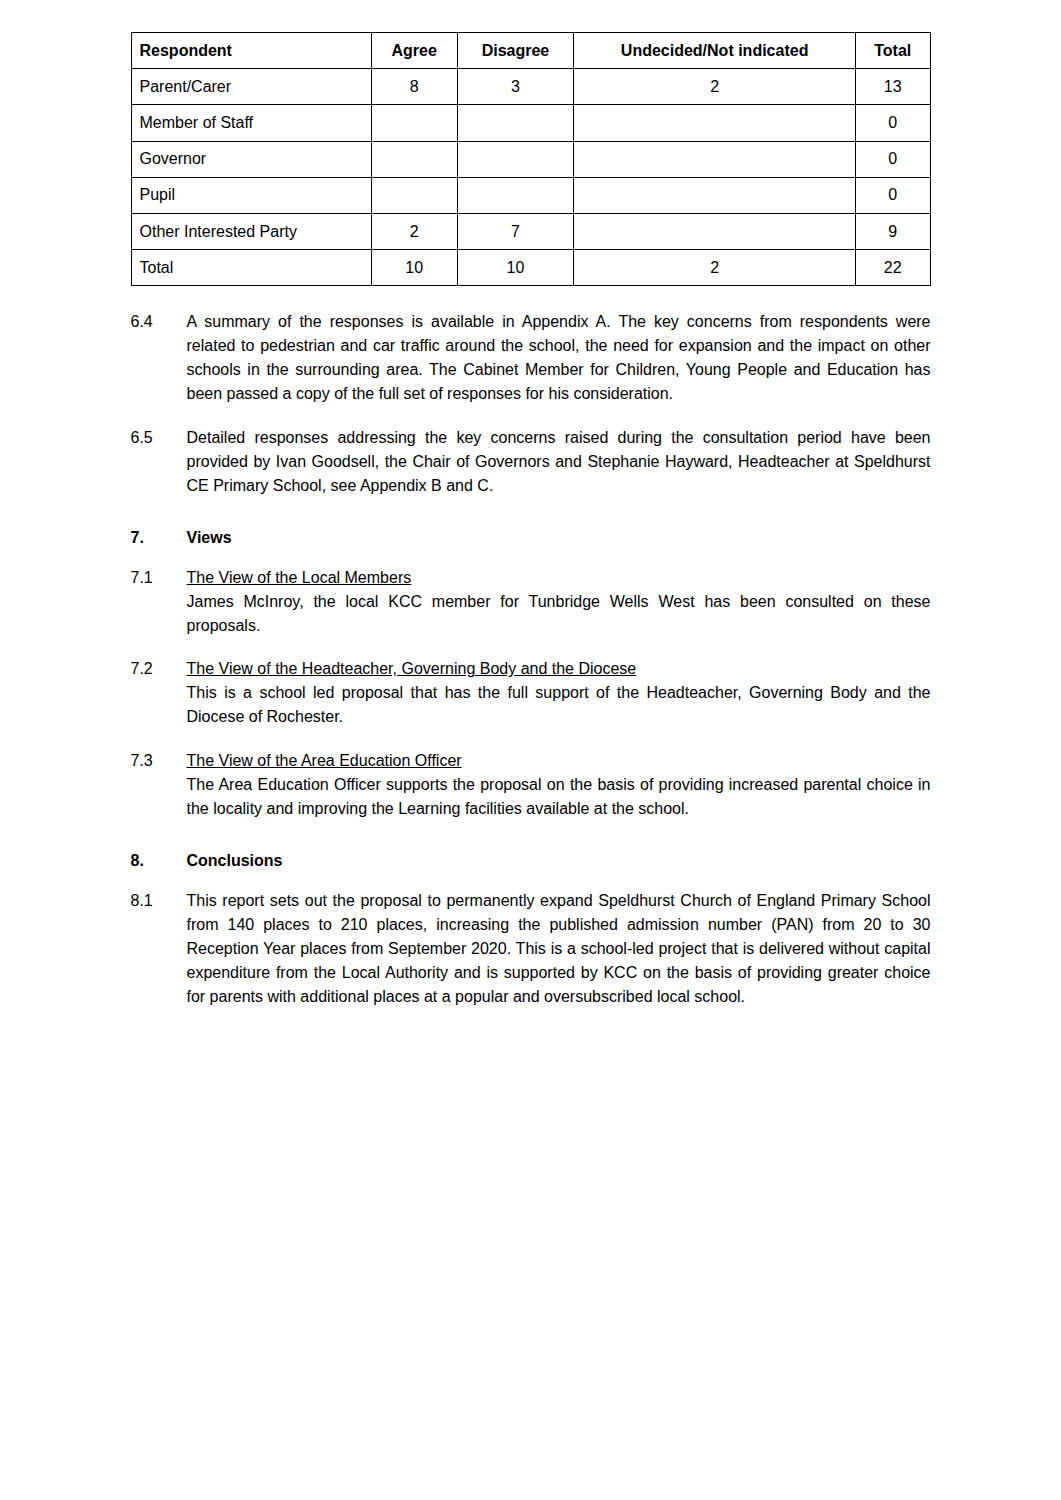| Respondent | Agree | Disagree | Undecided/Not indicated | Total |
| --- | --- | --- | --- | --- |
| Parent/Carer | 8 | 3 | 2 | 13 |
| Member of Staff | | | | 0 |
| Governor | | | | 0 |
| Pupil | | | | 0 |
| Other Interested Party | 2 | 7 | | 9 |
| Total | 10 | 10 | 2 | 22 |
6.4
A summary of the responses is available in Appendix A. The key concerns from respondents were related to pedestrian and car traffic around the school, the need for expansion and the impact on other schools in the surrounding area. The Cabinet Member for Children, Young People and Education has been passed a copy of the full set of responses for his consideration.
6.5
Detailed responses addressing the key concerns raised during the consultation period have been provided by Ivan Goodsell, the Chair of Governors and Stephanie Hayward, Headteacher at Speldhurst CE Primary School, see Appendix B and C.
7.
Views
7.1
The View of the Local Members
James McInroy, the local KCC member for Tunbridge Wells West has been consulted on these proposals.
7.2
The View of the Headteacher, Governing Body and the Diocese
This is a school led proposal that has the full support of the Headteacher, Governing Body and the Diocese of Rochester.
7.3
The View of the Area Education Officer
The Area Education Officer supports the proposal on the basis of providing increased parental choice in the locality and improving the Learning facilities available at the school.
8.
Conclusions
8.1
This report sets out the proposal to permanently expand Speldhurst Church of England Primary School from 140 places to 210 places, increasing the published admission number (PAN) from 20 to 30 Reception Year places from September 2020. This is a school-led project that is delivered without capital expenditure from the Local Authority and is supported by KCC on the basis of providing greater choice for parents with additional places at a popular and oversubscribed local school.